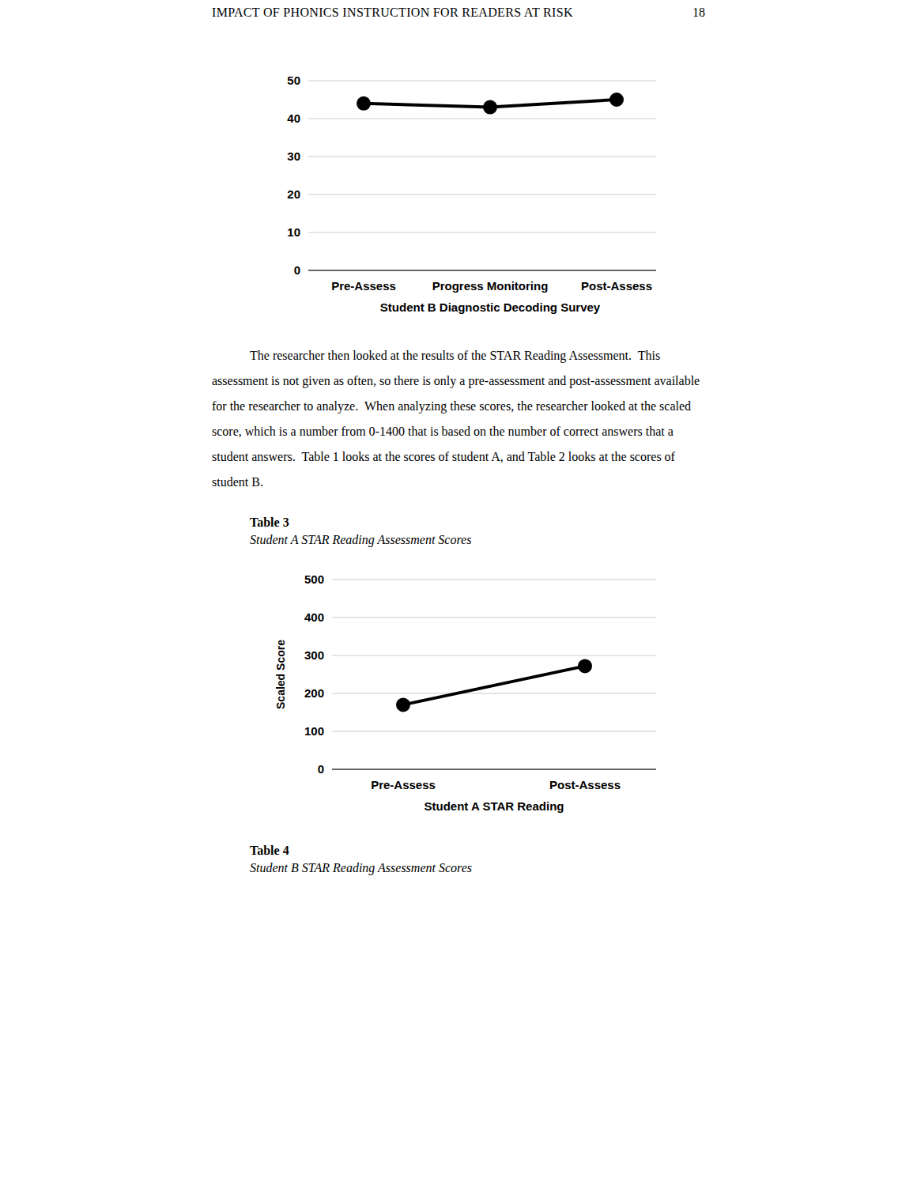Impact of Phonics Instruction for Readers at Risk 18
50 40 30 20 10 0 Pre-Assess Progress Monitoring Post-Assess Student B Diagnostic Decoding Survey
The researcher then looked at the results of the STAR Reading Assessment. This assessment is not given as often, so there is only a pre-assessment and post-assessment available for the researcher to analyze. When analyzing these scores, the researcher looked at the scaled score, which is a number from 0-1400 that is based on the number of correct answers that a student answers. Table 1 looks at the scores of student A, and Table 2 looks at the scores of student B.
Table 3
Student A STAR Reading Assessment Scores
500 400 300 200 100 0 Scaled Score Pre-Assess Post-Assess Student A STAR Reading
Table 4
Student B STAR Reading Assessment Scores